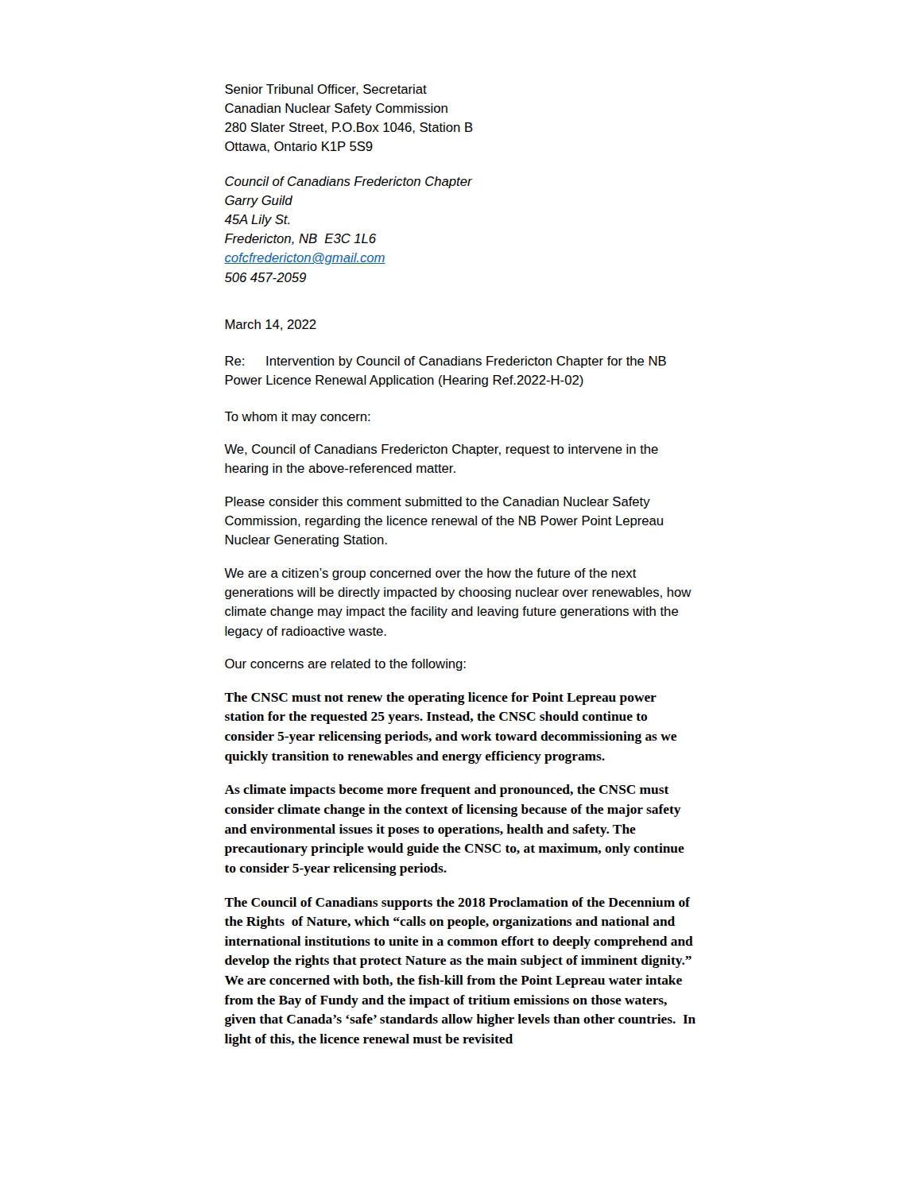Senior Tribunal Officer, Secretariat
Canadian Nuclear Safety Commission
280 Slater Street, P.O.Box 1046, Station B
Ottawa, Ontario K1P 5S9 Council of Canadians Fredericton Chapter
Garry Guild
45A Lily St.
Fredericton, NB E3C 1L6
cofcfredericton@gmail.com
506 457-2059
March 14, 2022
Re: Intervention by Council of Canadians Fredericton Chapter for the NB Power Licence Renewal Application (Hearing Ref.2022-H-02)
To whom it may concern:
We, Council of Canadians Fredericton Chapter, request to intervene in the hearing in the above-referenced matter.
Please consider this comment submitted to the Canadian Nuclear Safety Commission, regarding the licence renewal of the NB Power Point Lepreau Nuclear Generating Station.
We are a citizen’s group concerned over the how the future of the next generations will be directly impacted by choosing nuclear over renewables, how climate change may impact the facility and leaving future generations with the legacy of radioactive waste.
Our concerns are related to the following:
The CNSC must not renew the operating licence for Point Lepreau power station for the requested 25 years. Instead, the CNSC should continue to consider 5-year relicensing periods, and work toward decommissioning as we quickly transition to renewables and energy efficiency programs.
As climate impacts become more frequent and pronounced, the CNSC must consider climate change in the context of licensing because of the major safety and environmental issues it poses to operations, health and safety. The precautionary principle would guide the CNSC to, at maximum, only continue to consider 5-year relicensing periods.
The Council of Canadians supports the 2018 Proclamation of the Decennium of the Rights of Nature, which “calls on people, organizations and national and international institutions to unite in a common effort to deeply comprehend and develop the rights that protect Nature as the main subject of imminent dignity.” We are concerned with both, the fish-kill from the Point Lepreau water intake from the Bay of Fundy and the impact of tritium emissions on those waters, given that Canada’s ‘safe’ standards allow higher levels than other countries. In light of this, the licence renewal must be revisited